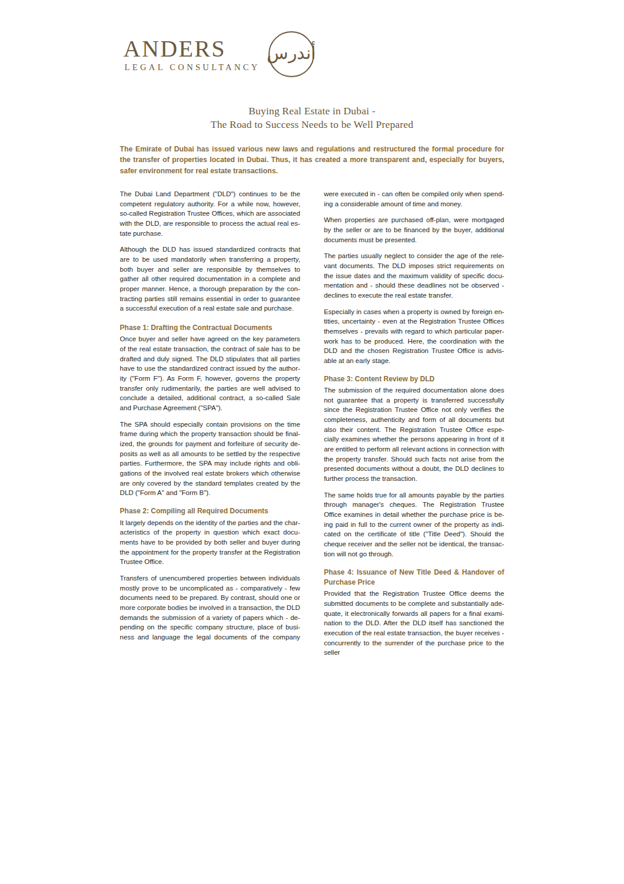ANDERS
LEGAL CONSULTANCY
أندرس
Buying Real Estate in Dubai -
The Road to Success Needs to be Well Prepared
The Emirate of Dubai has issued various new laws and regulations and restructured the formal procedure for the transfer of properties located in Dubai. Thus, it has created a more transparent and, especially for buyers, safer environment for real estate transactions.
The Dubai Land Department ("DLD") continues to be the competent regulatory authority. For a while now, however, so-called Registration Trustee Offices, which are associated with the DLD, are responsible to process the actual real estate purchase.
Although the DLD has issued standardized contracts that are to be used mandatorily when transferring a property, both buyer and seller are responsible by themselves to gather all other required documentation in a complete and proper manner. Hence, a thorough preparation by the contracting parties still remains essential in order to guarantee a successful execution of a real estate sale and purchase.
Phase 1: Drafting the Contractual Documents
Once buyer and seller have agreed on the key parameters of the real estate transaction, the contract of sale has to be drafted and duly signed. The DLD stipulates that all parties have to use the standardized contract issued by the authority ("Form F"). As Form F, however, governs the property transfer only rudimentarily, the parties are well advised to conclude a detailed, additional contract, a so-called Sale and Purchase Agreement ("SPA").
The SPA should especially contain provisions on the time frame during which the property transaction should be finalized, the grounds for payment and forfeiture of security deposits as well as all amounts to be settled by the respective parties. Furthermore, the SPA may include rights and obligations of the involved real estate brokers which otherwise are only covered by the standard templates created by the DLD ("Form A" and "Form B").
Phase 2: Compiling all Required Documents
It largely depends on the identity of the parties and the characteristics of the property in question which exact documents have to be provided by both seller and buyer during the appointment for the property transfer at the Registration Trustee Office.
Transfers of unencumbered properties between individuals mostly prove to be uncomplicated as - comparatively - few documents need to be prepared. By contrast, should one or more corporate bodies be involved in a transaction, the DLD demands the submission of a variety of papers which - depending on the specific company structure, place of business and language the legal documents of the company were executed in - can often be compiled only when spending a considerable amount of time and money.
When properties are purchased off-plan, were mortgaged by the seller or are to be financed by the buyer, additional documents must be presented.
The parties usually neglect to consider the age of the relevant documents. The DLD imposes strict requirements on the issue dates and the maximum validity of specific documentation and - should these deadlines not be observed - declines to execute the real estate transfer.
Especially in cases when a property is owned by foreign entities, uncertainty - even at the Registration Trustee Offices themselves - prevails with regard to which particular paperwork has to be produced. Here, the coordination with the DLD and the chosen Registration Trustee Office is advisable at an early stage.
Phase 3: Content Review by DLD
The submission of the required documentation alone does not guarantee that a property is transferred successfully since the Registration Trustee Office not only verifies the completeness, authenticity and form of all documents but also their content. The Registration Trustee Office especially examines whether the persons appearing in front of it are entitled to perform all relevant actions in connection with the property transfer. Should such facts not arise from the presented documents without a doubt, the DLD declines to further process the transaction.
The same holds true for all amounts payable by the parties through manager's cheques. The Registration Trustee Office examines in detail whether the purchase price is being paid in full to the current owner of the property as indicated on the certificate of title ("Title Deed"). Should the cheque receiver and the seller not be identical, the transaction will not go through.
Phase 4: Issuance of New Title Deed & Handover of Purchase Price
Provided that the Registration Trustee Office deems the submitted documents to be complete and substantially adequate, it electronically forwards all papers for a final examination to the DLD. After the DLD itself has sanctioned the execution of the real estate transaction, the buyer receives - concurrently to the surrender of the purchase price to the seller